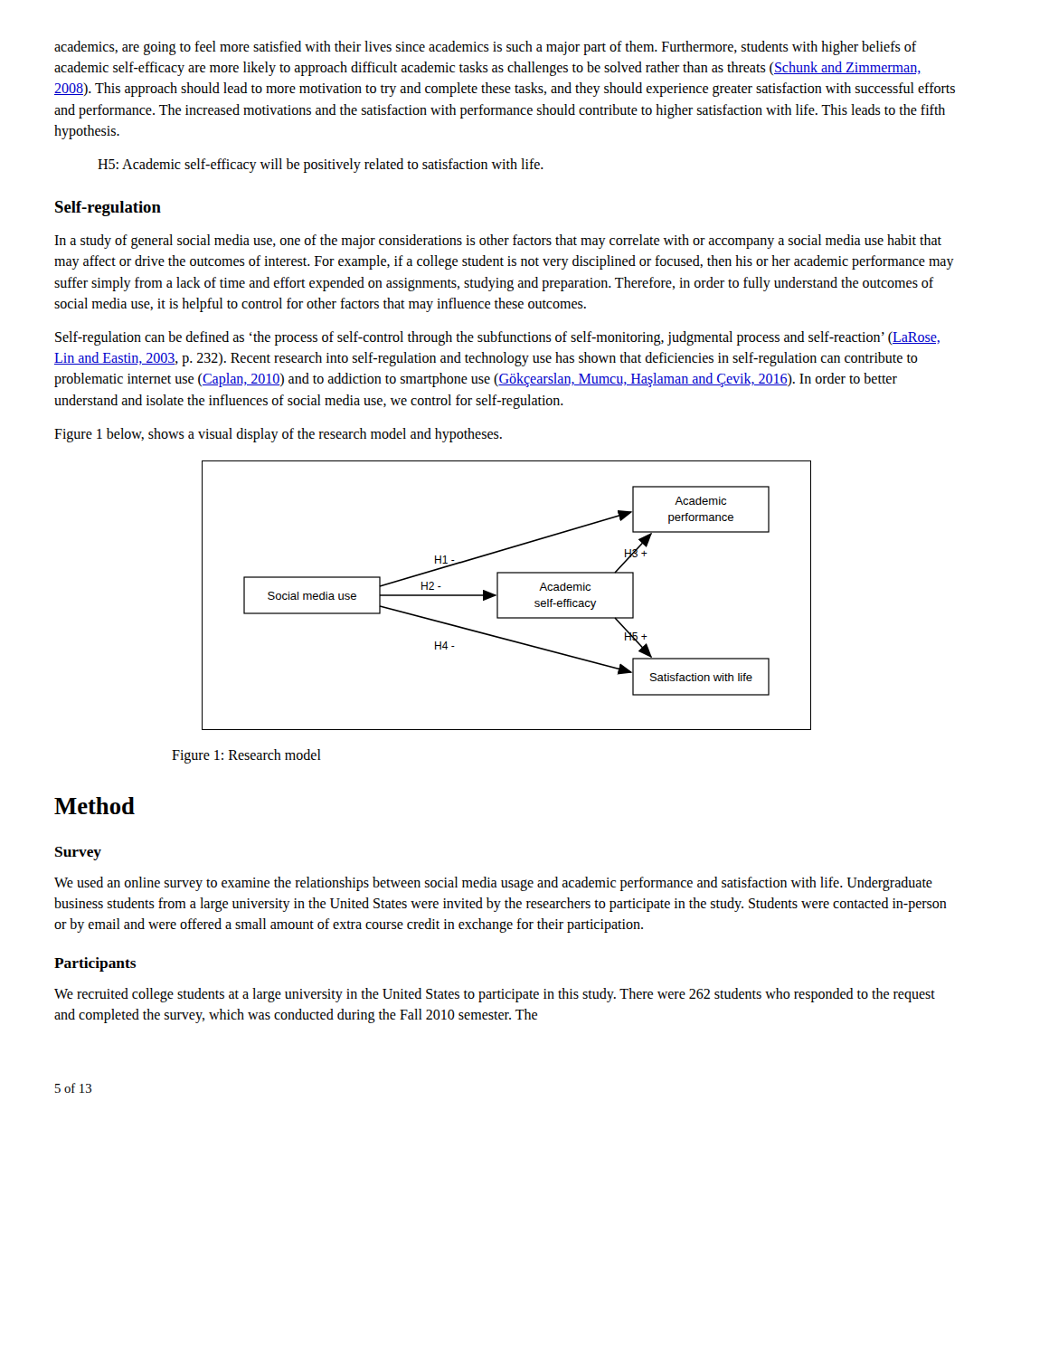academics, are going to feel more satisfied with their lives since academics is such a major part of them. Furthermore, students with higher beliefs of academic self-efficacy are more likely to approach difficult academic tasks as challenges to be solved rather than as threats (Schunk and Zimmerman, 2008). This approach should lead to more motivation to try and complete these tasks, and they should experience greater satisfaction with successful efforts and performance. The increased motivations and the satisfaction with performance should contribute to higher satisfaction with life. This leads to the fifth hypothesis.
H5: Academic self-efficacy will be positively related to satisfaction with life.
Self-regulation
In a study of general social media use, one of the major considerations is other factors that may correlate with or accompany a social media use habit that may affect or drive the outcomes of interest. For example, if a college student is not very disciplined or focused, then his or her academic performance may suffer simply from a lack of time and effort expended on assignments, studying and preparation. Therefore, in order to fully understand the outcomes of social media use, it is helpful to control for other factors that may influence these outcomes.
Self-regulation can be defined as ‘the process of self-control through the subfunctions of self-monitoring, judgmental process and self-reaction’ (LaRose, Lin and Eastin, 2003, p. 232). Recent research into self-regulation and technology use has shown that deficiencies in self-regulation can contribute to problematic internet use (Caplan, 2010) and to addiction to smartphone use (Gökçearslan, Mumcu, Haşlaman and Çevik, 2016). In order to better understand and isolate the influences of social media use, we control for self-regulation.
Figure 1 below, shows a visual display of the research model and hypotheses.
Social media use Academic self-efficacy Academic performance Satisfaction with life H1 - H2 - H3 + H5 + H4 -
Figure 1: Research model
Method
Survey
We used an online survey to examine the relationships between social media usage and academic performance and satisfaction with life. Undergraduate business students from a large university in the United States were invited by the researchers to participate in the study. Students were contacted in-person or by email and were offered a small amount of extra course credit in exchange for their participation.
Participants
We recruited college students at a large university in the United States to participate in this study. There were 262 students who responded to the request and completed the survey, which was conducted during the Fall 2010 semester. The
5 of 13